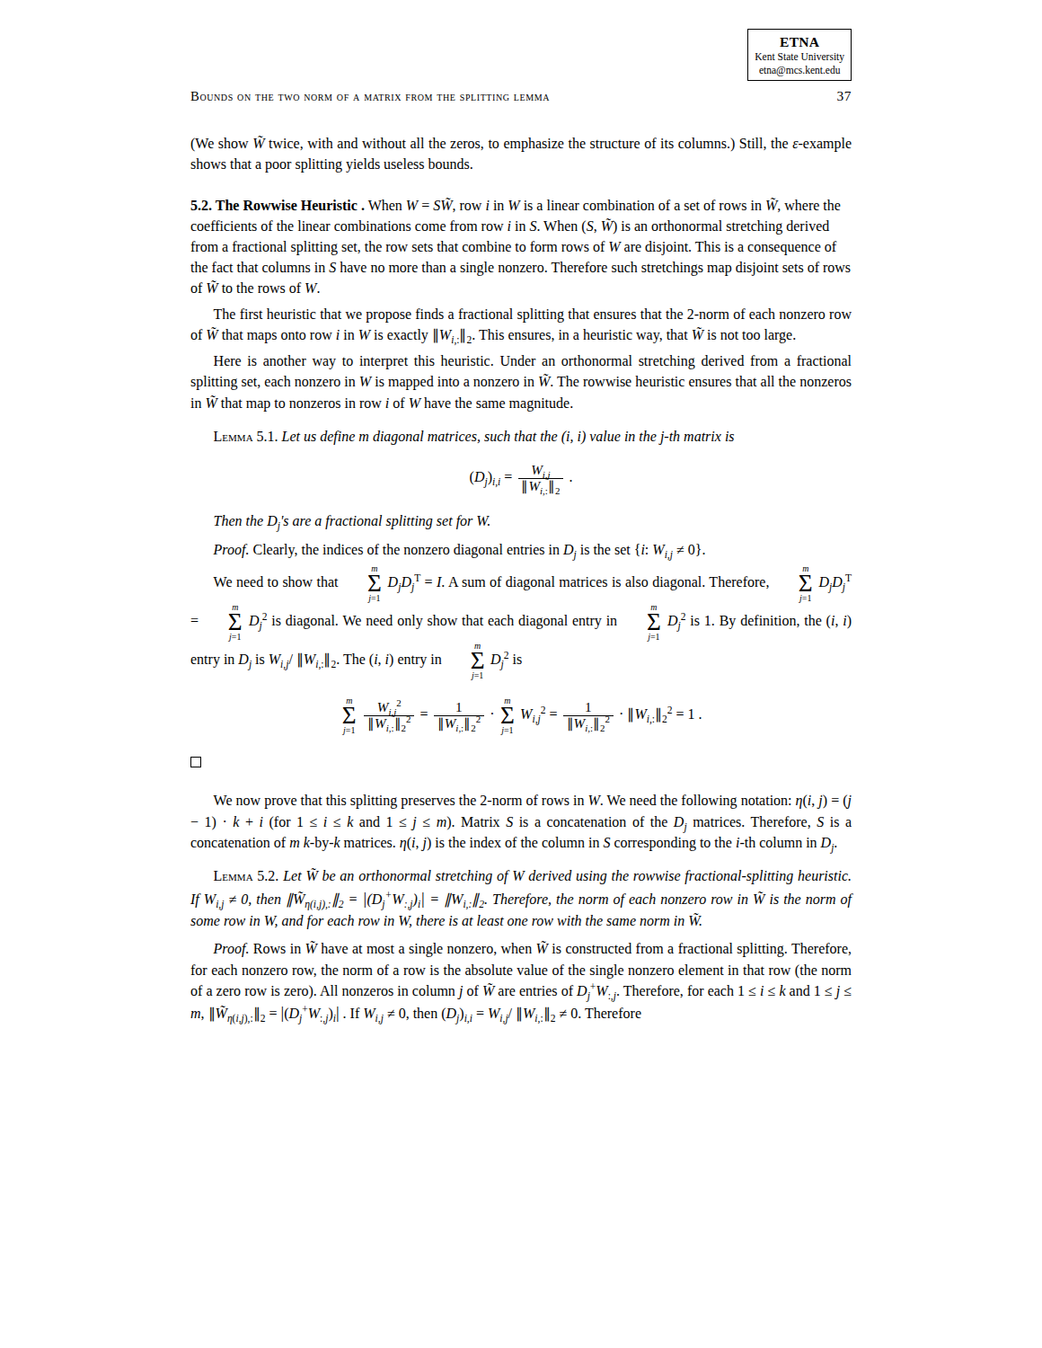ETNA
Kent State University
etna@mcs.kent.edu
Bounds on the two norm of a matrix from the splitting lemma 37
(We show W̃ twice, with and without all the zeros, to emphasize the structure of its columns.) Still, the ε-example shows that a poor splitting yields useless bounds.
5.2. The Rowwise Heuristic .
When W = SW̃, row i in W is a linear combination of a set of rows in W̃, where the coefficients of the linear combinations come from row i in S. When (S, W̃) is an orthonormal stretching derived from a fractional splitting set, the row sets that combine to form rows of W are disjoint. This is a consequence of the fact that columns in S have no more than a single nonzero. Therefore such stretchings map disjoint sets of rows of W̃ to the rows of W.
The first heuristic that we propose finds a fractional splitting that ensures that the 2-norm of each nonzero row of W̃ that maps onto row i in W is exactly ∥Wi,:∥2. This ensures, in a heuristic way, that W̃ is not too large.
Here is another way to interpret this heuristic. Under an orthonormal stretching derived from a fractional splitting set, each nonzero in W is mapped into a nonzero in W̃. The rowwise heuristic ensures that all the nonzeros in W̃ that map to nonzeros in row i of W have the same magnitude.
Lemma 5.1. Let us define m diagonal matrices, such that the (i, i) value in the j-th matrix is
(Dj)i,i = Wi,j ∥Wi,:∥2 .
Then the Dj's are a fractional splitting set for W.
Proof. Clearly, the indices of the nonzero diagonal entries in Dj is the set {i: Wi,j ≠ 0}.
We need to show that mΣj=1 DjDjT = I. A sum of diagonal matrices is also diagonal. Therefore, mΣj=1 DjDjT = mΣj=1 Dj2 is diagonal. We need only show that each diagonal entry in mΣj=1 Dj2 is 1. By definition, the (i, i) entry in Dj is Wi,j/ ∥Wi,:∥2. The (i, i) entry in mΣj=1 Dj2 is
mΣj=1 Wi,j2 ∥Wi,:∥22 = 1 ∥Wi,:∥22 · mΣj=1 Wi,j2 = 1 ∥Wi,:∥22 · ∥Wi,:∥22 = 1 .
We now prove that this splitting preserves the 2-norm of rows in W. We need the following notation: η(i, j) = (j − 1) · k + i (for 1 ≤ i ≤ k and 1 ≤ j ≤ m). Matrix S is a concatenation of the Dj matrices. Therefore, S is a concatenation of m k-by-k matrices. η(i, j) is the index of the column in S corresponding to the i-th column in Dj.
Lemma 5.2. Let W̃ be an orthonormal stretching of W derived using the rowwise fractional-splitting heuristic. If Wi,j ≠ 0, then ∥W̃η(i,j),:∥2 = |(Dj+W:,j)i| = ∥Wi,:∥2. Therefore, the norm of each nonzero row in W̃ is the norm of some row in W, and for each row in W, there is at least one row with the same norm in W̃.
Proof. Rows in W̃ have at most a single nonzero, when W̃ is constructed from a fractional splitting. Therefore, for each nonzero row, the norm of a row is the absolute value of the single nonzero element in that row (the norm of a zero row is zero). All nonzeros in column j of W̃ are entries of Dj+W:,j. Therefore, for each 1 ≤ i ≤ k and 1 ≤ j ≤ m, ∥W̃η(i,j),:∥2 = |(Dj+W:,j)i| . If Wi,j ≠ 0, then (Dj)i,i = Wi,j/ ∥Wi,:∥2 ≠ 0. Therefore